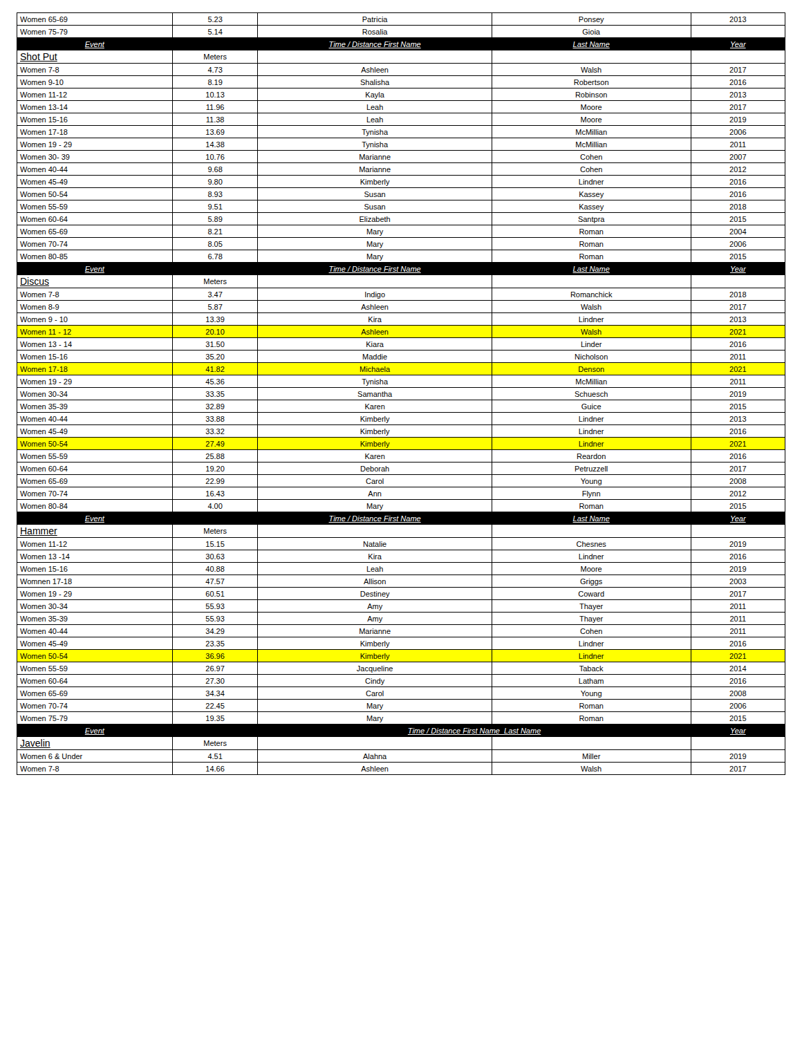| Women 65-69 | 5.23 | Patricia | Ponsey | 2013 |
| Women 75-79 | 5.14 | Rosalia | Gioia | |
| Event | | Time / Distance First Name | Last Name | Year |
| Shot Put | Meters | | | |
| Women 7-8 | 4.73 | Ashleen | Walsh | 2017 |
| Women 9-10 | 8.19 | Shalisha | Robertson | 2016 |
| Women 11-12 | 10.13 | Kayla | Robinson | 2013 |
| Women 13-14 | 11.96 | Leah | Moore | 2017 |
| Women 15-16 | 11.38 | Leah | Moore | 2019 |
| Women 17-18 | 13.69 | Tynisha | McMillian | 2006 |
| Women 19 - 29 | 14.38 | Tynisha | McMillian | 2011 |
| Women 30- 39 | 10.76 | Marianne | Cohen | 2007 |
| Women 40-44 | 9.68 | Marianne | Cohen | 2012 |
| Women 45-49 | 9.80 | Kimberly | Lindner | 2016 |
| Women 50-54 | 8.93 | Susan | Kassey | 2016 |
| Women 55-59 | 9.51 | Susan | Kassey | 2018 |
| Women 60-64 | 5.89 | Elizabeth | Santpra | 2015 |
| Women 65-69 | 8.21 | Mary | Roman | 2004 |
| Women 70-74 | 8.05 | Mary | Roman | 2006 |
| Women 80-85 | 6.78 | Mary | Roman | 2015 |
| Event | | Time / Distance First Name | Last Name | Year |
| Discus | Meters | | | |
| Women 7-8 | 3.47 | Indigo | Romanchick | 2018 |
| Women 8-9 | 5.87 | Ashleen | Walsh | 2017 |
| Women 9 - 10 | 13.39 | Kira | Lindner | 2013 |
| Women 11 - 12 | 20.10 | Ashleen | Walsh | 2021 |
| Women 13 - 14 | 31.50 | Kiara | Linder | 2016 |
| Women 15-16 | 35.20 | Maddie | Nicholson | 2011 |
| Women 17-18 | 41.82 | Michaela | Denson | 2021 |
| Women 19 - 29 | 45.36 | Tynisha | McMillian | 2011 |
| Women 30-34 | 33.35 | Samantha | Schuesch | 2019 |
| Women 35-39 | 32.89 | Karen | Guice | 2015 |
| Women 40-44 | 33.88 | Kimberly | Lindner | 2013 |
| Women 45-49 | 33.32 | Kimberly | Lindner | 2016 |
| Women 50-54 | 27.49 | Kimberly | Lindner | 2021 |
| Women 55-59 | 25.88 | Karen | Reardon | 2016 |
| Women 60-64 | 19.20 | Deborah | Petruzzell | 2017 |
| Women 65-69 | 22.99 | Carol | Young | 2008 |
| Women 70-74 | 16.43 | Ann | Flynn | 2012 |
| Women 80-84 | 4.00 | Mary | Roman | 2015 |
| Event | | Time / Distance First Name | Last Name | Year |
| Hammer | Meters | | | |
| Women 11-12 | 15.15 | Natalie | Chesnes | 2019 |
| Women 13 -14 | 30.63 | Kira | Lindner | 2016 |
| Women 15-16 | 40.88 | Leah | Moore | 2019 |
| Womnen 17-18 | 47.57 | Allison | Griggs | 2003 |
| Women 19 - 29 | 60.51 | Destiney | Coward | 2017 |
| Women 30-34 | 55.93 | Amy | Thayer | 2011 |
| Women 35-39 | 55.93 | Amy | Thayer | 2011 |
| Women 40-44 | 34.29 | Marianne | Cohen | 2011 |
| Women 45-49 | 23.35 | Kimberly | Lindner | 2016 |
| Women 50-54 | 36.96 | Kimberly | Lindner | 2021 |
| Women 55-59 | 26.97 | Jacqueline | Taback | 2014 |
| Women 60-64 | 27.30 | Cindy | Latham | 2016 |
| Women 65-69 | 34.34 | Carol | Young | 2008 |
| Women 70-74 | 22.45 | Mary | Roman | 2006 |
| Women 75-79 | 19.35 | Mary | Roman | 2015 |
| Event | | Time / Distance First Name Last Name | Year |
| Javelin | Meters | | | |
| Women 6 & Under | 4.51 | Alahna | Miller | 2019 |
| Women 7-8 | 14.66 | Ashleen | Walsh | 2017 |